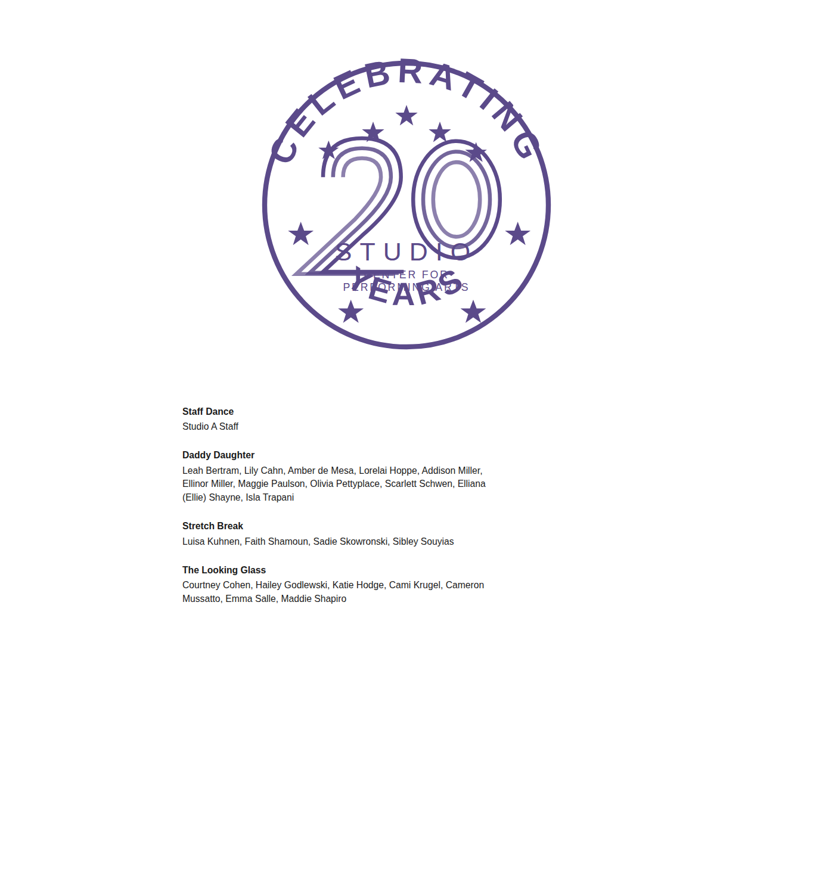Studio A Center for Performing Arts — Celebrating 20 Years Circular purple badge logo reading “Celebrating 20 Years” around a large stylized number 20, with the words “Studio A — Center for Performing Arts” across the middle and scattered stars. CELEBRATING STUDIO CENTER FOR PERFORMING ARTS YEARS
Staff Dance
Studio A Staff
Daddy Daughter
Leah Bertram, Lily Cahn, Amber de Mesa, Lorelai Hoppe, Addison Miller, Ellinor Miller, Maggie Paulson, Olivia Pettyplace, Scarlett Schwen, Elliana (Ellie) Shayne, Isla Trapani
Stretch Break
Luisa Kuhnen, Faith Shamoun, Sadie Skowronski, Sibley Souyias
The Looking Glass
Courtney Cohen, Hailey Godlewski, Katie Hodge, Cami Krugel, Cameron Mussatto, Emma Salle, Maddie Shapiro